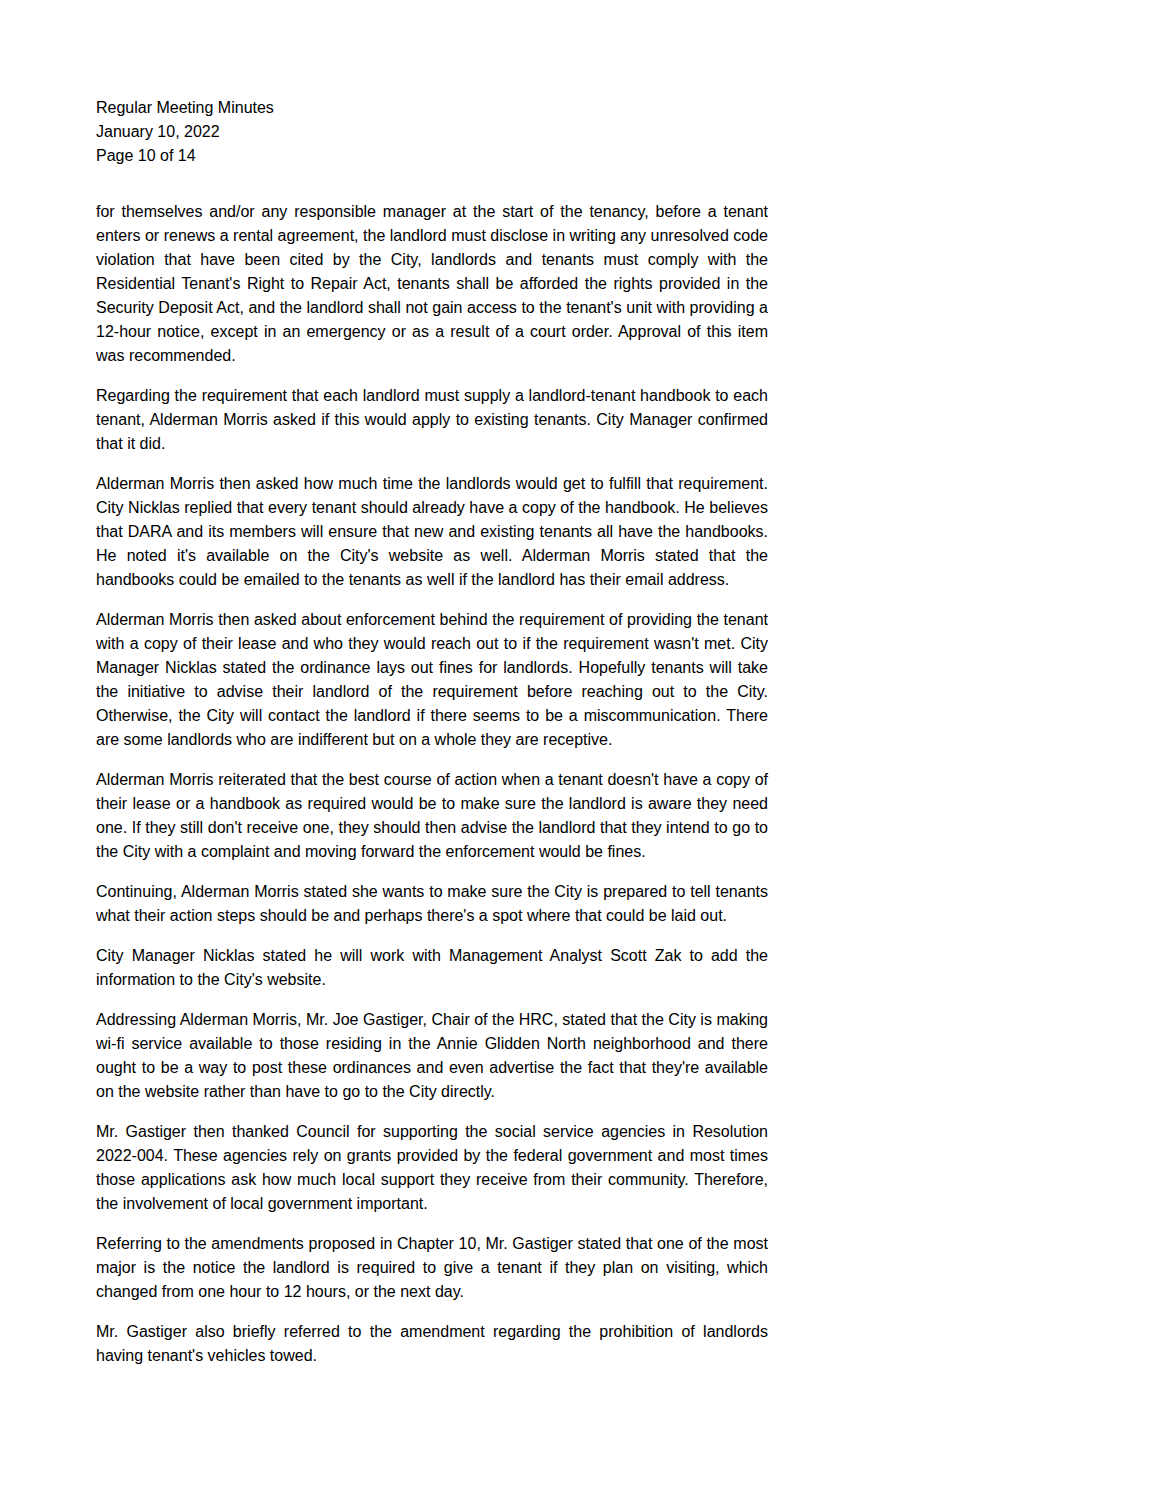Regular Meeting Minutes
January 10, 2022
Page 10 of 14
for themselves and/or any responsible manager at the start of the tenancy, before a tenant enters or renews a rental agreement, the landlord must disclose in writing any unresolved code violation that have been cited by the City, landlords and tenants must comply with the Residential Tenant's Right to Repair Act, tenants shall be afforded the rights provided in the Security Deposit Act, and the landlord shall not gain access to the tenant's unit with providing a 12-hour notice, except in an emergency or as a result of a court order. Approval of this item was recommended.
Regarding the requirement that each landlord must supply a landlord-tenant handbook to each tenant, Alderman Morris asked if this would apply to existing tenants. City Manager confirmed that it did.
Alderman Morris then asked how much time the landlords would get to fulfill that requirement. City Nicklas replied that every tenant should already have a copy of the handbook. He believes that DARA and its members will ensure that new and existing tenants all have the handbooks. He noted it's available on the City's website as well. Alderman Morris stated that the handbooks could be emailed to the tenants as well if the landlord has their email address.
Alderman Morris then asked about enforcement behind the requirement of providing the tenant with a copy of their lease and who they would reach out to if the requirement wasn't met. City Manager Nicklas stated the ordinance lays out fines for landlords. Hopefully tenants will take the initiative to advise their landlord of the requirement before reaching out to the City. Otherwise, the City will contact the landlord if there seems to be a miscommunication. There are some landlords who are indifferent but on a whole they are receptive.
Alderman Morris reiterated that the best course of action when a tenant doesn't have a copy of their lease or a handbook as required would be to make sure the landlord is aware they need one. If they still don't receive one, they should then advise the landlord that they intend to go to the City with a complaint and moving forward the enforcement would be fines.
Continuing, Alderman Morris stated she wants to make sure the City is prepared to tell tenants what their action steps should be and perhaps there's a spot where that could be laid out.
City Manager Nicklas stated he will work with Management Analyst Scott Zak to add the information to the City's website.
Addressing Alderman Morris, Mr. Joe Gastiger, Chair of the HRC, stated that the City is making wi-fi service available to those residing in the Annie Glidden North neighborhood and there ought to be a way to post these ordinances and even advertise the fact that they're available on the website rather than have to go to the City directly.
Mr. Gastiger then thanked Council for supporting the social service agencies in Resolution 2022-004. These agencies rely on grants provided by the federal government and most times those applications ask how much local support they receive from their community. Therefore, the involvement of local government important.
Referring to the amendments proposed in Chapter 10, Mr. Gastiger stated that one of the most major is the notice the landlord is required to give a tenant if they plan on visiting, which changed from one hour to 12 hours, or the next day.
Mr. Gastiger also briefly referred to the amendment regarding the prohibition of landlords having tenant's vehicles towed.